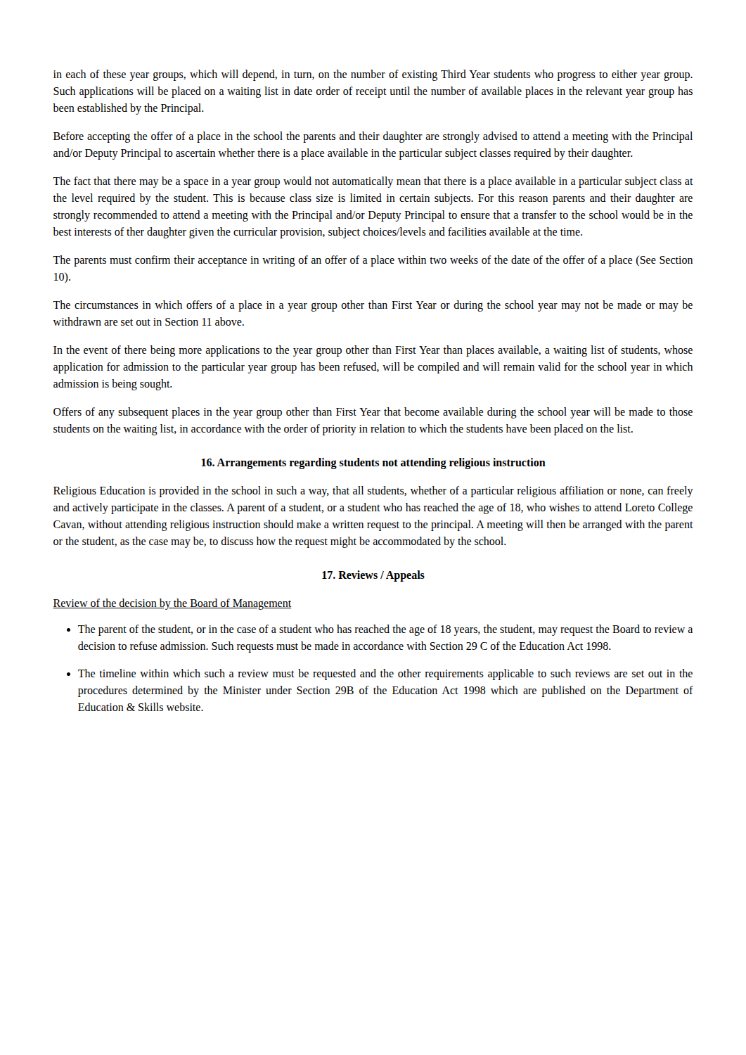in each of these year groups, which will depend, in turn, on the number of existing Third Year students who progress to either year group. Such applications will be placed on a waiting list in date order of receipt until the number of available places in the relevant year group has been established by the Principal.
Before accepting the offer of a place in the school the parents and their daughter are strongly advised to attend a meeting with the Principal and/or Deputy Principal to ascertain whether there is a place available in the particular subject classes required by their daughter.
The fact that there may be a space in a year group would not automatically mean that there is a place available in a particular subject class at the level required by the student. This is because class size is limited in certain subjects. For this reason parents and their daughter are strongly recommended to attend a meeting with the Principal and/or Deputy Principal to ensure that a transfer to the school would be in the best interests of ther daughter given the curricular provision, subject choices/levels and facilities available at the time.
The parents must confirm their acceptance in writing of an offer of a place within two weeks of the date of the offer of a place (See Section 10).
The circumstances in which offers of a place in a year group other than First Year or during the school year may not be made or may be withdrawn are set out in Section 11 above.
In the event of there being more applications to the year group other than First Year than places available, a waiting list of students, whose application for admission to the particular year group has been refused, will be compiled and will remain valid for the school year in which admission is being sought.
Offers of any subsequent places in the year group other than First Year that become available during the school year will be made to those students on the waiting list, in accordance with the order of priority in relation to which the students have been placed on the list.
16. Arrangements regarding students not attending religious instruction
Religious Education is provided in the school in such a way, that all students, whether of a particular religious affiliation or none, can freely and actively participate in the classes. A parent of a student, or a student who has reached the age of 18, who wishes to attend Loreto College Cavan, without attending religious instruction should make a written request to the principal. A meeting will then be arranged with the parent or the student, as the case may be, to discuss how the request might be accommodated by the school.
17. Reviews / Appeals
Review of the decision by the Board of Management
The parent of the student, or in the case of a student who has reached the age of 18 years, the student, may request the Board to review a decision to refuse admission. Such requests must be made in accordance with Section 29 C of the Education Act 1998.
The timeline within which such a review must be requested and the other requirements applicable to such reviews are set out in the procedures determined by the Minister under Section 29B of the Education Act 1998 which are published on the Department of Education & Skills website.